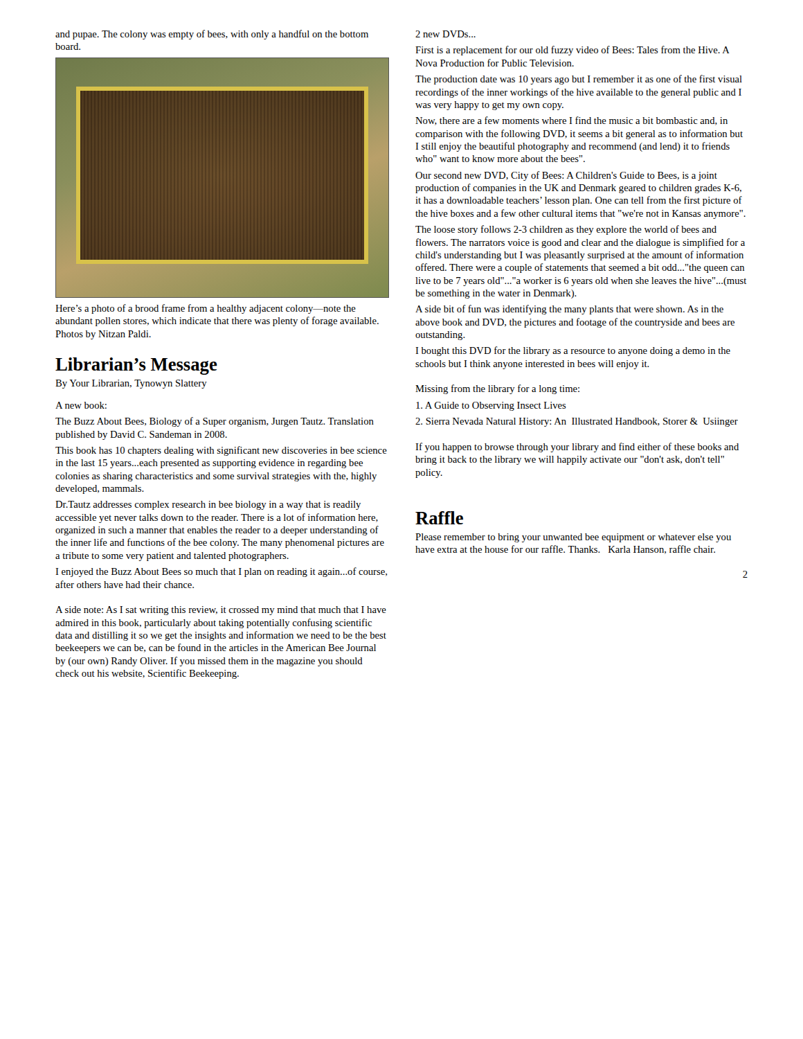and pupae. The colony was empty of bees, with only a handful on the bottom board.
Here’s a photo of a brood frame from a healthy adjacent colony—note the abundant pollen stores, which indicate that there was plenty of forage available. Photos by Nitzan Paldi.
Librarian’s Message
By Your Librarian, Tynowyn Slattery
A new book:
The Buzz About Bees, Biology of a Super organism, Jurgen Tautz. Translation published by David C. Sandeman in 2008.
This book has 10 chapters dealing with significant new discoveries in bee science in the last 15 years...each presented as supporting evidence in regarding bee colonies as sharing characteristics and some survival strategies with the, highly developed, mammals.
Dr.Tautz addresses complex research in bee biology in a way that is readily accessible yet never talks down to the reader. There is a lot of information here, organized in such a manner that enables the reader to a deeper understanding of the inner life and functions of the bee colony. The many phenomenal pictures are a tribute to some very patient and talented photographers.
I enjoyed the Buzz About Bees so much that I plan on reading it again...of course, after others have had their chance.
A side note: As I sat writing this review, it crossed my mind that much that I have admired in this book, particularly about taking potentially confusing scientific data and distilling it so we get the insights and information we need to be the best beekeepers we can be, can be found in the articles in the American Bee Journal by (our own) Randy Oliver. If you missed them in the magazine you should check out his website, Scientific Beekeeping.
2 new DVDs...
First is a replacement for our old fuzzy video of Bees: Tales from the Hive. A Nova Production for Public Television.
The production date was 10 years ago but I remember it as one of the first visual recordings of the inner workings of the hive available to the general public and I was very happy to get my own copy.
Now, there are a few moments where I find the music a bit bombastic and, in comparison with the following DVD, it seems a bit general as to information but I still enjoy the beautiful photography and recommend (and lend) it to friends who" want to know more about the bees".
Our second new DVD, City of Bees: A Children's Guide to Bees, is a joint production of companies in the UK and Denmark geared to children grades K-6, it has a downloadable teachers’ lesson plan. One can tell from the first picture of the hive boxes and a few other cultural items that "we're not in Kansas anymore".
The loose story follows 2-3 children as they explore the world of bees and flowers. The narrators voice is good and clear and the dialogue is simplified for a child's understanding but I was pleasantly surprised at the amount of information offered. There were a couple of statements that seemed a bit odd..."the queen can live to be 7 years old"..."a worker is 6 years old when she leaves the hive"...(must be something in the water in Denmark).
A side bit of fun was identifying the many plants that were shown. As in the above book and DVD, the pictures and footage of the countryside and bees are outstanding.
I bought this DVD for the library as a resource to anyone doing a demo in the schools but I think anyone interested in bees will enjoy it.
Missing from the library for a long time:
1. A Guide to Observing Insect Lives
2. Sierra Nevada Natural History: An Illustrated Handbook, Storer & Usiinger
If you happen to browse through your library and find either of these books and bring it back to the library we will happily activate our "don't ask, don't tell" policy.
Raffle
Please remember to bring your unwanted bee equipment or whatever else you have extra at the house for our raffle. Thanks. Karla Hanson, raffle chair.
2